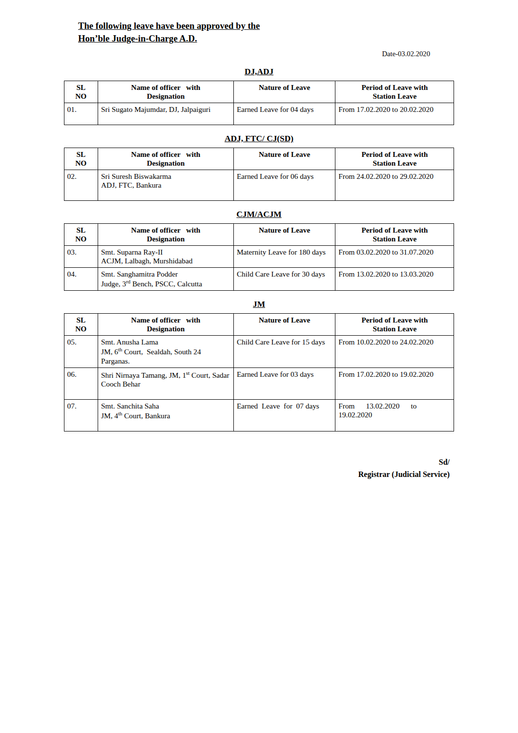The following leave have been approved by the
Hon’ble Judge-in-Charge A.D.
Date-03.02.2020
DJ,ADJ
| SL NO | Name of officer with Designation | Nature of Leave | Period of Leave with Station Leave |
| --- | --- | --- | --- |
| 01. | Sri Sugato Majumdar, DJ, Jalpaiguri | Earned Leave for 04 days | From 17.02.2020 to 20.02.2020 |
ADJ, FTC/ CJ(SD)
| SL NO | Name of officer with Designation | Nature of Leave | Period of Leave with Station Leave |
| --- | --- | --- | --- |
| 02. | Sri Suresh Biswakarma ADJ, FTC, Bankura | Earned Leave for 06 days | From 24.02.2020 to 29.02.2020 |
CJM/ACJM
| SL NO | Name of officer with Designation | Nature of Leave | Period of Leave with Station Leave |
| --- | --- | --- | --- |
| 03. | Smt. Suparna Ray-II ACJM, Lalbagh, Murshidabad | Maternity Leave for 180 days | From 03.02.2020 to 31.07.2020 |
| 04. | Smt. Sanghamitra Podder Judge, 3 rd Bench, PSCC, Calcutta | Child Care Leave for 30 days | From 13.02.2020 to 13.03.2020 |
JM
| SL NO | Name of officer with Designation | Nature of Leave | Period of Leave with Station Leave |
| --- | --- | --- | --- |
| 05. | Smt. Anusha Lama JM, 6 th Court, Sealdah, South 24 Parganas. | Child Care Leave for 15 days | From 10.02.2020 to 24.02.2020 |
| 06. | Shri Nirnaya Tamang, JM, 1 st Court, Sadar Cooch Behar | Earned Leave for 03 days | From 17.02.2020 to 19.02.2020 |
| 07. | Smt. Sanchita Saha JM, 4 th Court, Bankura | Earned Leave for 07 days | From 13.02.2020 to 19.02.2020 |
Sd/
Registrar (Judicial Service)